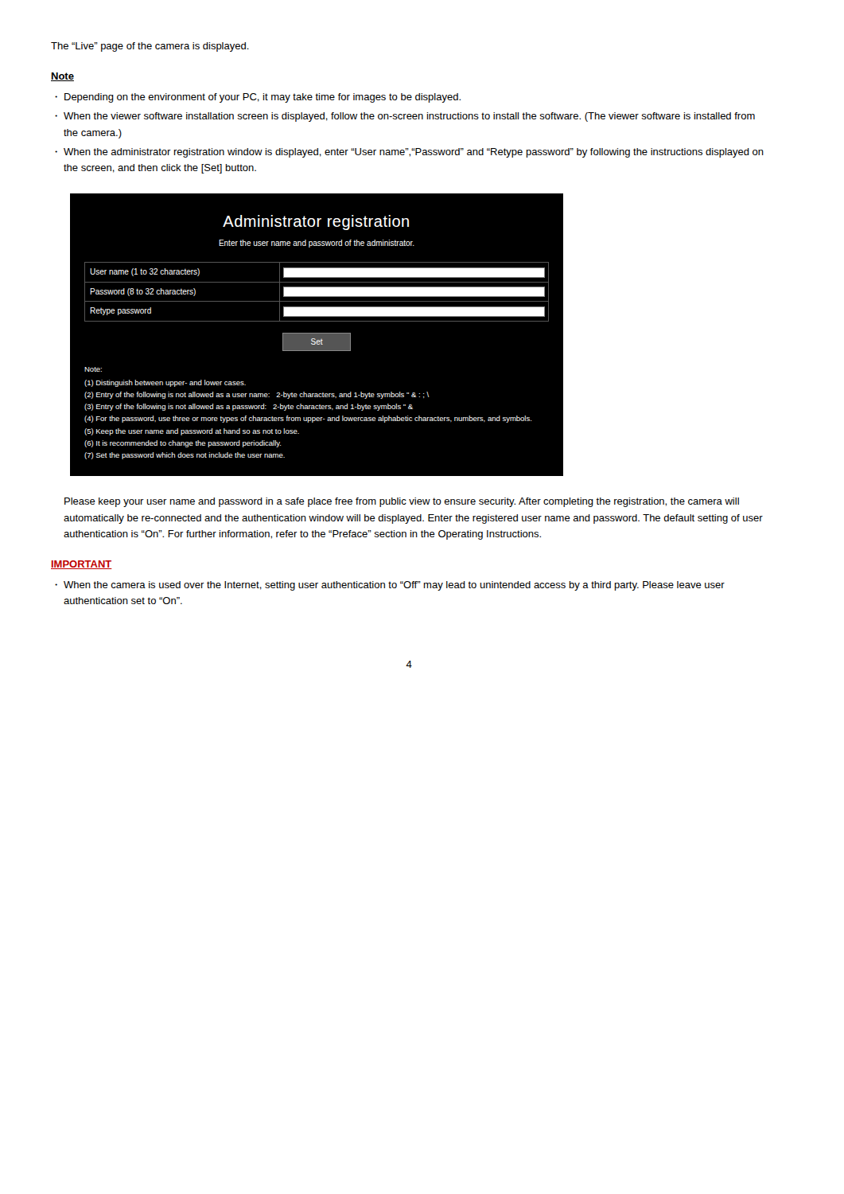The “Live” page of the camera is displayed.
Note
Depending on the environment of your PC, it may take time for images to be displayed.
When the viewer software installation screen is displayed, follow the on-screen instructions to install the software. (The viewer software is installed from the camera.)
When the administrator registration window is displayed, enter “User name”,“Password” and “Retype password” by following the instructions displayed on the screen, and then click the [Set] button.
Administrator registration
Enter the user name and password of the administrator.
| User name (1 to 32 characters) | |
| Password (8 to 32 characters) | |
| Retype password | |
Set
Note:
(1) Distinguish between upper- and lower cases.
(2) Entry of the following is not allowed as a user name: 2-byte characters, and 1-byte symbols " & : ; \
(3) Entry of the following is not allowed as a password: 2-byte characters, and 1-byte symbols " &
(4) For the password, use three or more types of characters from upper- and lowercase alphabetic characters, numbers, and symbols.
(5) Keep the user name and password at hand so as not to lose.
(6) It is recommended to change the password periodically.
(7) Set the password which does not include the user name.
Please keep your user name and password in a safe place free from public view to ensure security. After completing the registration, the camera will automatically be re-connected and the authentication window will be displayed. Enter the registered user name and password. The default setting of user authentication is “On”. For further information, refer to the “Preface” section in the Operating Instructions.
IMPORTANT
When the camera is used over the Internet, setting user authentication to “Off” may lead to unintended access by a third party. Please leave user authentication set to “On”.
4